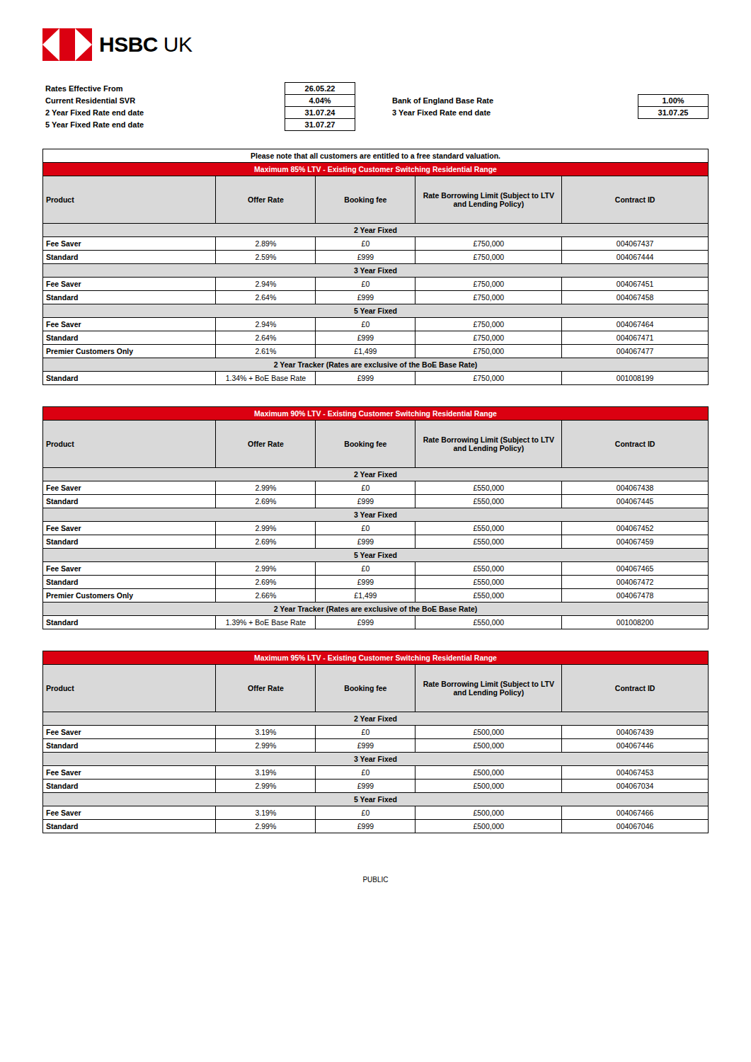HSBC UK
| Rates Effective From | 26.05.22 | | | |
| Current Residential SVR | 4.04% | | Bank of England Base Rate | 1.00% |
| 2 Year Fixed Rate end date | 31.07.24 | | 3 Year Fixed Rate end date | 31.07.25 |
| 5 Year Fixed Rate end date | 31.07.27 | | | |
| Please note that all customers are entitled to a free standard valuation. |
| Maximum 85% LTV - Existing Customer Switching Residential Range |
| Product | Offer Rate | Booking fee | Rate Borrowing Limit (Subject to LTV and Lending Policy) | Contract ID |
| 2 Year Fixed |
| Fee Saver | 2.89% | £0 | £750,000 | 004067437 |
| Standard | 2.59% | £999 | £750,000 | 004067444 |
| 3 Year Fixed |
| Fee Saver | 2.94% | £0 | £750,000 | 004067451 |
| Standard | 2.64% | £999 | £750,000 | 004067458 |
| 5 Year Fixed |
| Fee Saver | 2.94% | £0 | £750,000 | 004067464 |
| Standard | 2.64% | £999 | £750,000 | 004067471 |
| Premier Customers Only | 2.61% | £1,499 | £750,000 | 004067477 |
| 2 Year Tracker (Rates are exclusive of the BoE Base Rate) |
| Standard | 1.34% + BoE Base Rate | £999 | £750,000 | 001008199 |
| Maximum 90% LTV - Existing Customer Switching Residential Range |
| Product | Offer Rate | Booking fee | Rate Borrowing Limit (Subject to LTV and Lending Policy) | Contract ID |
| 2 Year Fixed |
| Fee Saver | 2.99% | £0 | £550,000 | 004067438 |
| Standard | 2.69% | £999 | £550,000 | 004067445 |
| 3 Year Fixed |
| Fee Saver | 2.99% | £0 | £550,000 | 004067452 |
| Standard | 2.69% | £999 | £550,000 | 004067459 |
| 5 Year Fixed |
| Fee Saver | 2.99% | £0 | £550,000 | 004067465 |
| Standard | 2.69% | £999 | £550,000 | 004067472 |
| Premier Customers Only | 2.66% | £1,499 | £550,000 | 004067478 |
| 2 Year Tracker (Rates are exclusive of the BoE Base Rate) |
| Standard | 1.39% + BoE Base Rate | £999 | £550,000 | 001008200 |
| Maximum 95% LTV - Existing Customer Switching Residential Range |
| Product | Offer Rate | Booking fee | Rate Borrowing Limit (Subject to LTV and Lending Policy) | Contract ID |
| 2 Year Fixed |
| Fee Saver | 3.19% | £0 | £500,000 | 004067439 |
| Standard | 2.99% | £999 | £500,000 | 004067446 |
| 3 Year Fixed |
| Fee Saver | 3.19% | £0 | £500,000 | 004067453 |
| Standard | 2.99% | £999 | £500,000 | 004067034 |
| 5 Year Fixed |
| Fee Saver | 3.19% | £0 | £500,000 | 004067466 |
| Standard | 2.99% | £999 | £500,000 | 004067046 |
PUBLIC